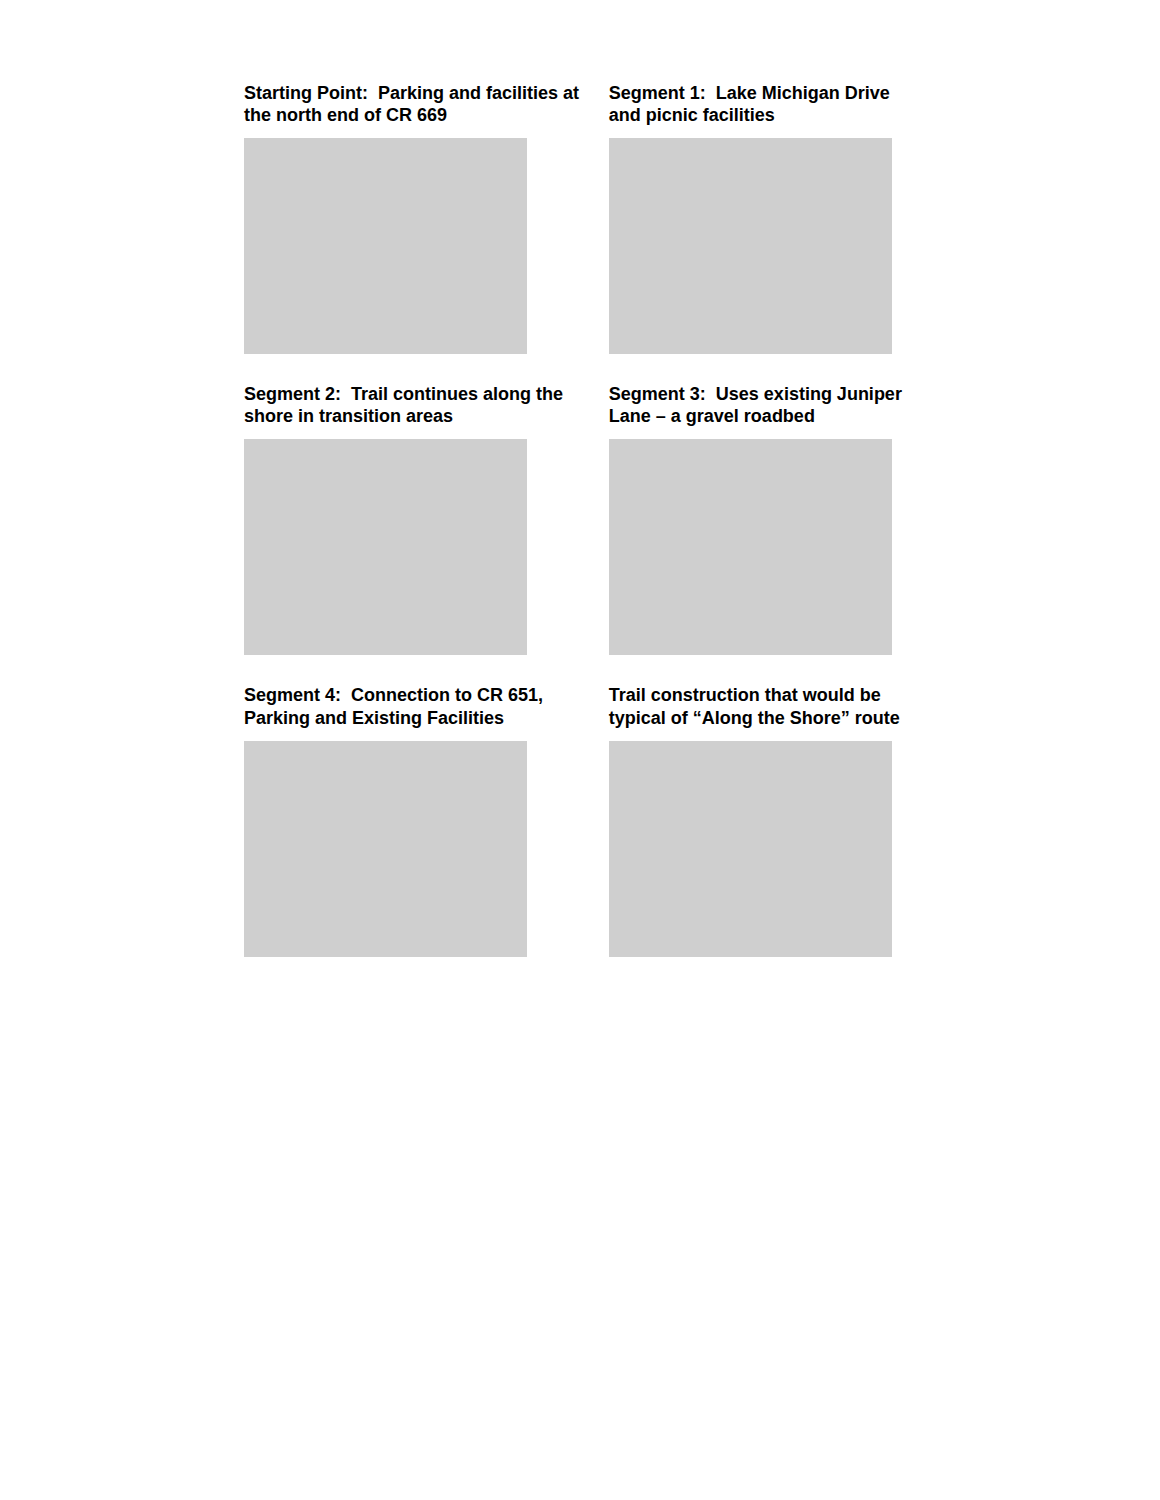| Starting Point: Parking and facilities at the north end of CR 669 | Segment 1: Lake Michigan Drive and picnic facilities |
| Segment 2: Trail continues along the shore in transition areas | Segment 3: Uses existing Juniper Lane – a gravel roadbed |
| Segment 4: Connection to CR 651, Parking and Existing Facilities | Trail construction that would be typical of “Along the Shore” route |